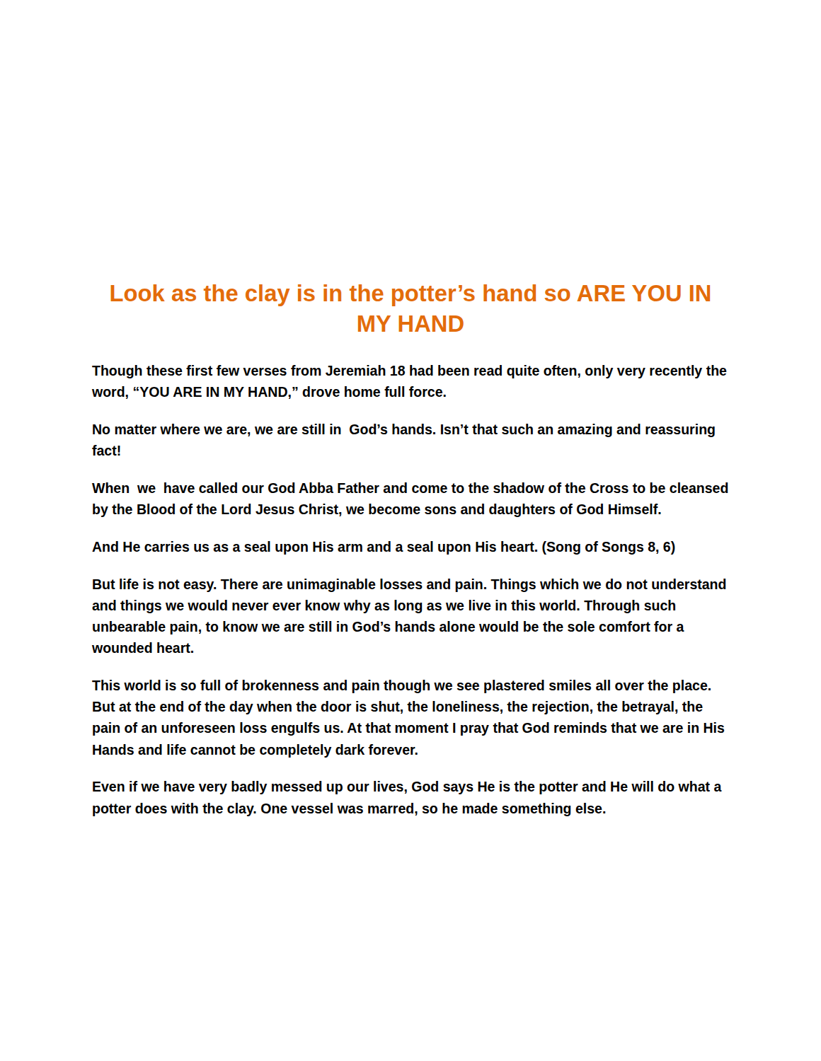Look as the clay is in the potter’s hand so ARE YOU IN MY HAND
Though these first few verses from Jeremiah 18 had been read quite often, only very recently the word, “YOU ARE IN MY HAND,” drove home full force.
No matter where we are, we are still in God’s hands. Isn’t that such an amazing and reassuring fact!
When we have called our God Abba Father and come to the shadow of the Cross to be cleansed by the Blood of the Lord Jesus Christ, we become sons and daughters of God Himself.
And He carries us as a seal upon His arm and a seal upon His heart. (Song of Songs 8, 6)
But life is not easy. There are unimaginable losses and pain. Things which we do not understand and things we would never ever know why as long as we live in this world. Through such unbearable pain, to know we are still in God’s hands alone would be the sole comfort for a wounded heart.
This world is so full of brokenness and pain though we see plastered smiles all over the place. But at the end of the day when the door is shut, the loneliness, the rejection, the betrayal, the pain of an unforeseen loss engulfs us. At that moment I pray that God reminds that we are in His Hands and life cannot be completely dark forever.
Even if we have very badly messed up our lives, God says He is the potter and He will do what a potter does with the clay. One vessel was marred, so he made something else.